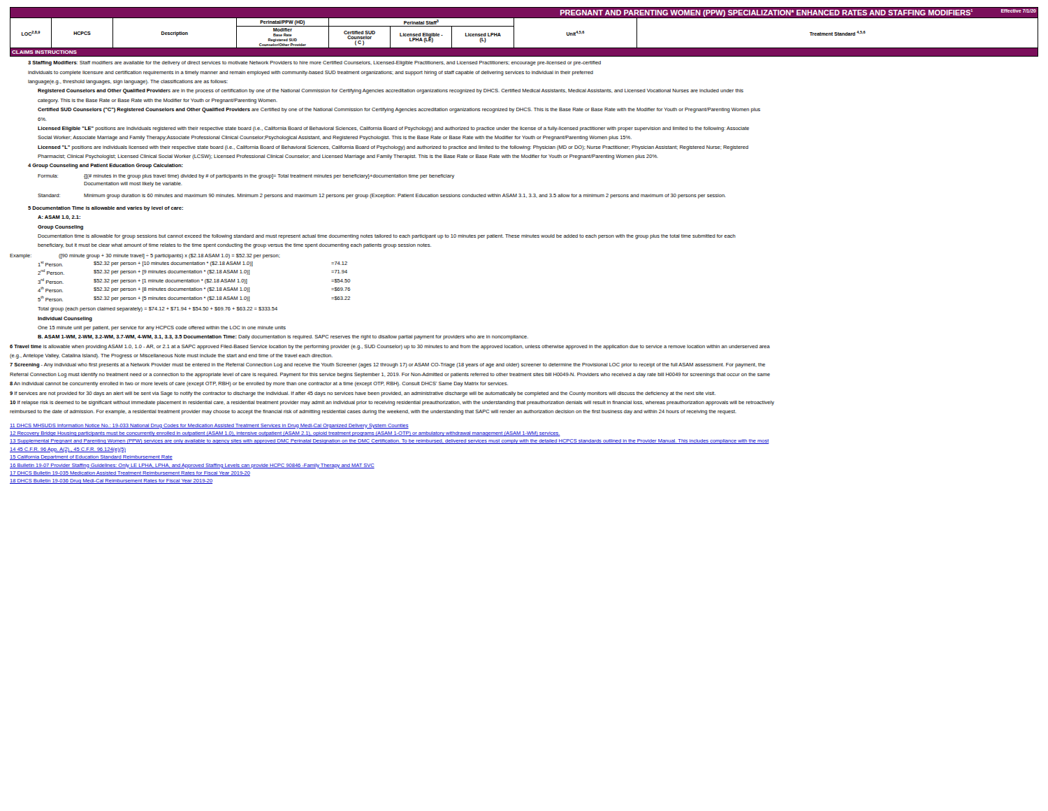| Effective 7/1/20 PREGNANT AND PARENTING WOMEN (PPW) SPECIALIZATION* ENHANCED RATES AND STAFFING MODIFIERS 1 |
| LOC 2,8,9 | HCPCS | Description | Perinatal/PPW (HD) | Perinatal Staff 3 | Unit 4,5,6 | Treatment Standard 4,5,6 |
| Modifier Base Rate Registered SUD Counselor/Other Provider | Certified SUD Counselor ( C ) | Licensed Eligible - LPHA (LE) | Licensed LPHA (L) |
| CLAIMS INSTRUCTIONS |
3 Staffing Modifiers: Staff modifiers are available for the delivery of direct services to motivate Network Providers to hire more Certified Counselors, Licensed-Eligible Practitioners, and Licensed Practitioners; encourage pre-licensed or pre-certified
individuals to complete licensure and certification requirements in a timely manner and remain employed with community-based SUD treatment organizations; and support hiring of staff capable of delivering services to individual in their preferred
language(e.g., threshold languages, sign language). The classifications are as follows:
Registered Counselors and Other Qualified Providers are in the process of certification by one of the National Commission for Certifying Agencies accreditation organizations recognized by DHCS. Certified Medical Assistants, Medical Assistants, and Licensed Vocational Nurses are included under this
category. This is the Base Rate or Base Rate with the Modifier for Youth or Pregnant/Parenting Women.
Certified SUD Counselors ("C") Registered Counselors and Other Qualified Providers are Certified by one of the National Commission for Certifying Agencies accreditation organizations recognized by DHCS. This is the Base Rate or Base Rate with the Modifier for Youth or Pregnant/Parenting Women plus
6%.
Licensed Eligible "LE" positions are Individuals registered with their respective state board (i.e., California Board of Behavioral Sciences, California Board of Psychology) and authorized to practice under the license of a fully-licensed practitioner with proper supervision and limited to the following: Associate
Social Worker; Associate Marriage and Family Therapy;Associate Professional Clinical Counselor;Psychological Assistant, and Registered Psychologist. This is the Base Rate or Base Rate with the Modifier for Youth or Pregnant/Parenting Women plus 15%.
Licensed "L" positions are individuals licensed with their respective state board (i.e., California Board of Behavioral Sciences, California Board of Psychology) and authorized to practice and limited to the following: Physician (MD or DO); Nurse Practitioner; Physician Assistant; Registered Nurse; Registered
Pharmacist; Clinical Psychologist; Licensed Clinical Social Worker (LCSW); Licensed Professional Clinical Counselor; and Licensed Marriage and Family Therapist. This is the Base Rate or Base Rate with the Modifier for Youth or Pregnant/Parenting Women plus 20%.
4 Group Counseling and Patient Education Group Calculation:
| Formula: | {[(# minutes in the group plus travel time) divided by # of participants in the group]= Total treatment minutes per beneficiary}+documentation time per beneficiary |
| | Documentation will most likely be variable. |
| Standard: | Minimum group duration is 60 minutes and maximum 90 minutes. Minimum 2 persons and maximum 12 persons per group (Exception: Patient Education sessions conducted within ASAM 3.1, 3.3, and 3.5 allow for a minimum 2 persons and maximum of 30 persons per session. |
5 Documentation Time is allowable and varies by level of care:
A: ASAM 1.0, 2.1:
Group Counseling
Documentation time is allowable for group sessions but cannot exceed the following standard and must represent actual time documenting notes tailored to each participant up to 10 minutes per patient. These minutes would be added to each person with the group plus the total time submitted for each
beneficiary, but it must be clear what amount of time relates to the time spent conducting the group versus the time spent documenting each patients group session notes.
| Example: | ([90 minute group + 30 minute travel] ÷ 5 participants) x ($2.18 ASAM 1.0) = $52.32 per person; |
| 1 st Person. | $52.32 per person + [10 minutes documentation * ($2.18 ASAM 1.0)] | =74.12 |
| 2 nd Person. | $52.32 per person + [9 minutes documentation * ($2.18 ASAM 1.0)] | =71.94 |
| 3 rd Person. | $52.32 per person + [1 minute documentation * ($2.18 ASAM 1.0)] | =$54.50 |
| 4 th Person. | $52.32 per person + [8 minutes documentation * ($2.18 ASAM 1.0)] | =$69.76 |
| 5 th Person. | $52.32 per person + [5 minutes documentation * ($2.18 ASAM 1.0)] | =$63.22 |
Total group (each person claimed separately) = $74.12 + $71.94 + $54.50 + $69.76 + $63.22 = $333.54
Individual Counseling
One 15 minute unit per patient, per service for any HCPCS code offered within the LOC in one minute units
B. ASAM 1-WM, 2-WM, 3.2-WM, 3.7-WM, 4-WM, 3.1, 3.3, 3.5 Documentation Time: Daily documentation is required. SAPC reserves the right to disallow partial payment for providers who are in noncompliance.
6 Travel time is allowable when providing ASAM 1.0, 1.0 - AR, or 2.1 at a SAPC approved Filed-Based Service location by the performing provider (e.g., SUD Counselor) up to 30 minutes to and from the approved location, unless otherwise approved in the application due to service a remove location within an underserved area
(e.g., Antelope Valley, Catalina Island). The Progress or Miscellaneous Note must include the start and end time of the travel each direction.
7 Screening - Any individual who first presents at a Network Provider must be entered in the Referral Connection Log and receive the Youth Screener (ages 12 through 17) or ASAM CO-Triage (18 years of age and older) screener to determine the Provisional LOC prior to receipt of the full ASAM assessment. For payment, the
Referral Connection Log must identify no treatment need or a connection to the appropriate level of care is required. Payment for this service begins September 1, 2019. For Non-Admitted or patients referred to other treatment sites bill H0049-N. Providers who received a day rate bill H0049 for screenings that occur on the same
8 An individual cannot be concurrently enrolled in two or more levels of care (except OTP, RBH) or be enrolled by more than one contractor at a time (except OTP, RBH). Consult DHCS' Same Day Matrix for services.
9 If services are not provided for 30 days an alert will be sent via Sage to notify the contractor to discharge the individual. If after 45 days no services have been provided, an administrative discharge will be automatically be completed and the County monitors will discuss the deficiency at the next site visit.
10 If relapse risk is deemed to be significant without immediate placement in residential care, a residential treatment provider may admit an individual prior to receiving residential preauthorization, with the understanding that preauthorization denials will result in financial loss, whereas preauthorization approvals will be retroactively
reimbursed to the date of admission. For example, a residential treatment provider may choose to accept the financial risk of admitting residential cases during the weekend, with the understanding that SAPC will render an authorization decision on the first business day and within 24 hours of receiving the request.
11 DHCS MHSUDS Information Notice No.: 19-033 National Drug Codes for Medication Assisted Treatment Services in Drug Medi-Cal Organized Delivery System Counties
12 Recovery Bridge Housing participants must be concurrently enrolled in outpatient (ASAM 1.0), intensive outpatient (ASAM 2.1), opioid treatment programs (ASAM 1-OTP) or ambulatory withdrawal management (ASAM 1-WM) services.
13 Supplemental Pregnant and Parenting Women (PPW) services are only available to agency sites with approved DMC Perinatal Designation on the DMC Certification. To be reimbursed, delivered services must comply with the detailed HCPCS standards outlined in the Provider Manual. This includes compliance with the most
14 45 C.F.R. 96 App. A(2)., 45 C.F.R. 96.124(e)(5)
15 California Department of Education Standard Reimbursement Rate
16 Bulletin 19-07 Provider Staffing Guidelines: Only LE LPHA, LPHA, and Approved Staffing Levels can provide HCPC 90846 -Family Therapy and MAT SVC
17 DHCS Bulletin 19-035 Medication Assisted Treatment Reimbursement Rates for Fiscal Year 2019-20
18 DHCS Bulletin 19-036 Drug Medi-Cal Reimbursement Rates for Fiscal Year 2019-20